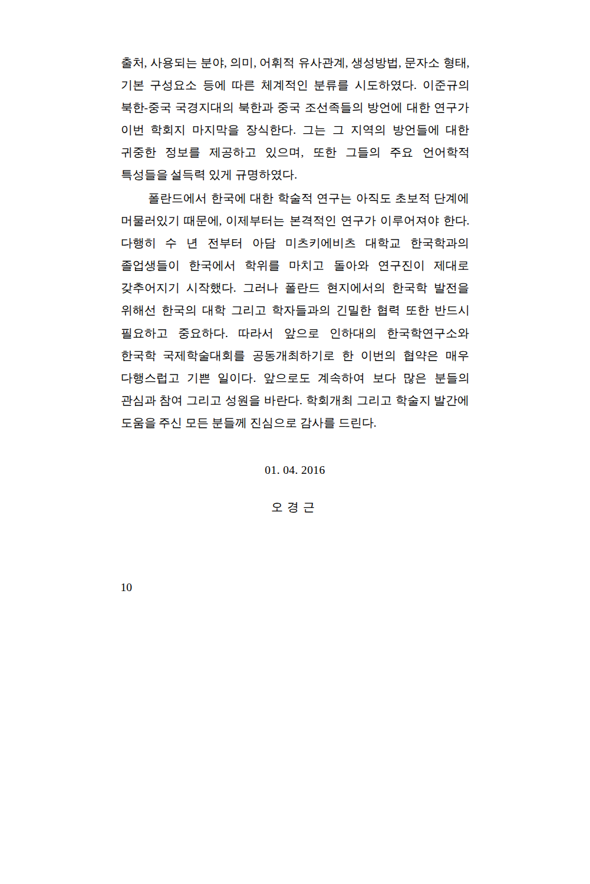출처, 사용되는 분야, 의미, 어휘적 유사관계, 생성방법, 문자소 형태, 기본 구성요소 등에 따른 체계적인 분류를 시도하였다. 이준규의 북한-중국 국경지대의 북한과 중국 조선족들의 방언에 대한 연구가 이번 학회지 마지막을 장식한다. 그는 그 지역의 방언들에 대한 귀중한 정보를 제공하고 있으며, 또한 그들의 주요 언어학적 특성들을 설득력 있게 규명하였다.
폴란드에서 한국에 대한 학술적 연구는 아직도 초보적 단계에 머물러있기 때문에, 이제부터는 본격적인 연구가 이루어져야 한다. 다행히 수 년 전부터 아담 미츠키에비츠 대학교 한국학과의 졸업생들이 한국에서 학위를 마치고 돌아와 연구진이 제대로 갖추어지기 시작했다. 그러나 폴란드 현지에서의 한국학 발전을 위해선 한국의 대학 그리고 학자들과의 긴밀한 협력 또한 반드시 필요하고 중요하다. 따라서 앞으로 인하대의 한국학연구소와 한국학 국제학술대회를 공동개최하기로 한 이번의 협약은 매우 다행스럽고 기쁜 일이다. 앞으로도 계속하여 보다 많은 분들의 관심과 참여 그리고 성원을 바란다. 학회개최 그리고 학술지 발간에 도움을 주신 모든 분들께 진심으로 감사를 드린다.
01. 04. 2016
오경근
10